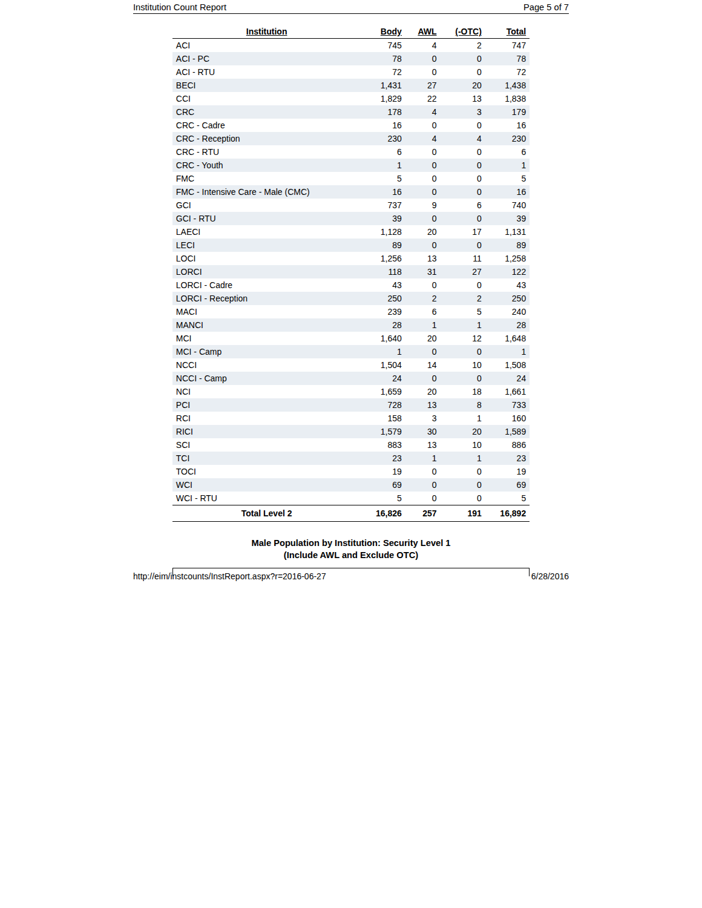Institution Count Report
Page 5 of 7
| Institution | Body | AWL | (-OTC) | Total |
| --- | --- | --- | --- | --- |
| ACI | 745 | 4 | 2 | 747 |
| ACI - PC | 78 | 0 | 0 | 78 |
| ACI - RTU | 72 | 0 | 0 | 72 |
| BECI | 1,431 | 27 | 20 | 1,438 |
| CCI | 1,829 | 22 | 13 | 1,838 |
| CRC | 178 | 4 | 3 | 179 |
| CRC - Cadre | 16 | 0 | 0 | 16 |
| CRC - Reception | 230 | 4 | 4 | 230 |
| CRC - RTU | 6 | 0 | 0 | 6 |
| CRC - Youth | 1 | 0 | 0 | 1 |
| FMC | 5 | 0 | 0 | 5 |
| FMC - Intensive Care - Male (CMC) | 16 | 0 | 0 | 16 |
| GCI | 737 | 9 | 6 | 740 |
| GCI - RTU | 39 | 0 | 0 | 39 |
| LAECI | 1,128 | 20 | 17 | 1,131 |
| LECI | 89 | 0 | 0 | 89 |
| LOCI | 1,256 | 13 | 11 | 1,258 |
| LORCI | 118 | 31 | 27 | 122 |
| LORCI - Cadre | 43 | 0 | 0 | 43 |
| LORCI - Reception | 250 | 2 | 2 | 250 |
| MACI | 239 | 6 | 5 | 240 |
| MANCI | 28 | 1 | 1 | 28 |
| MCI | 1,640 | 20 | 12 | 1,648 |
| MCI - Camp | 1 | 0 | 0 | 1 |
| NCCI | 1,504 | 14 | 10 | 1,508 |
| NCCI - Camp | 24 | 0 | 0 | 24 |
| NCI | 1,659 | 20 | 18 | 1,661 |
| PCI | 728 | 13 | 8 | 733 |
| RCI | 158 | 3 | 1 | 160 |
| RICI | 1,579 | 30 | 20 | 1,589 |
| SCI | 883 | 13 | 10 | 886 |
| TCI | 23 | 1 | 1 | 23 |
| TOCI | 19 | 0 | 0 | 19 |
| WCI | 69 | 0 | 0 | 69 |
| WCI - RTU | 5 | 0 | 0 | 5 |
| Total Level 2 | 16,826 | 257 | 191 | 16,892 |
Male Population by Institution: Security Level 1
(Include AWL and Exclude OTC)
http://eim/instcounts/InstReport.aspx?r=2016-06-27
6/28/2016